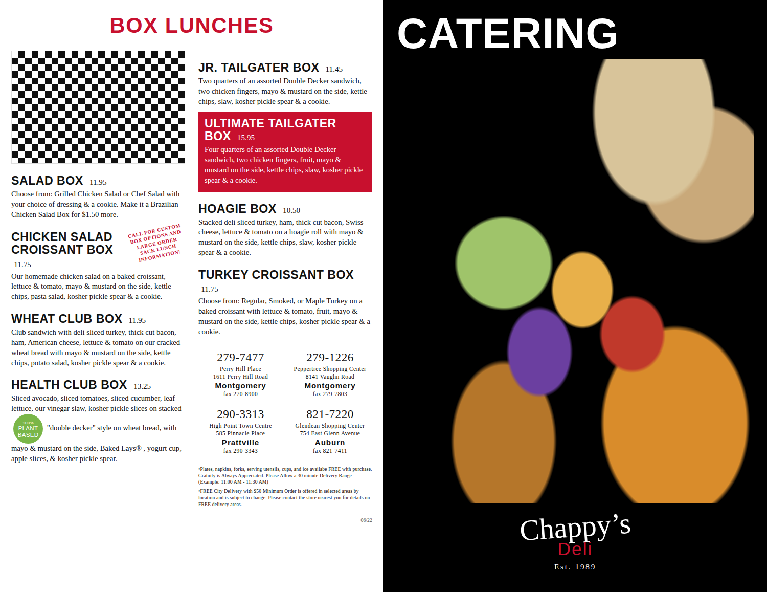Box Lunches
Salad Box 11.95
Choose from: Grilled Chicken Salad or Chef Salad with your choice of dressing & a cookie. Make it a Brazilian Chicken Salad Box for $1.50 more.
Call for custom box options and large order sack lunch information!
Chicken Salad
Croissant Box 11.75
Our homemade chicken salad on a baked croissant, lettuce & tomato, mayo & mustard on the side, kettle chips, pasta salad, kosher pickle spear & a cookie.
Wheat Club Box 11.95
Club sandwich with deli sliced turkey, thick cut bacon, ham, American cheese, lettuce & tomato on our cracked wheat bread with mayo & mustard on the side, kettle chips, potato salad, kosher pickle spear & a cookie.
Health Club Box 13.25
Sliced avocado, sliced tomatoes, sliced cucumber, leaf lettuce, our vinegar slaw, kosher pickle slices on stacked 100%PLANT BASED "double decker" style on wheat bread, with mayo & mustard on the side, Baked Lays® , yogurt cup, apple slices, & kosher pickle spear.
Jr. Tailgater Box 11.45
Two quarters of an assorted Double Decker sandwich, two chicken fingers, mayo & mustard on the side, kettle chips, slaw, kosher pickle spear & a cookie.
Ultimate Tailgater Box 15.95
Four quarters of an assorted Double Decker sandwich, two chicken fingers, fruit, mayo & mustard on the side, kettle chips, slaw, kosher pickle spear & a cookie.
Hoagie Box 10.50
Stacked deli sliced turkey, ham, thick cut bacon, Swiss cheese, lettuce & tomato on a hoagie roll with mayo & mustard on the side, kettle chips, slaw, kosher pickle spear & a cookie.
Turkey Croissant Box 11.75
Choose from: Regular, Smoked, or Maple Turkey on a baked croissant with lettuce & tomato, fruit, mayo & mustard on the side, kettle chips, kosher pickle spear & a cookie.
279-7477 Perry Hill Place 1611 Perry Hill Road Montgomery fax 270-8900
279-1226 Peppertree Shopping Center 8141 Vaughn Road Montgomery fax 279-7803
290-3313 High Point Town Centre 585 Pinnacle Place Prattville fax 290-3343
821-7220 Glendean Shopping Center 754 East Glenn Avenue Auburn fax 821-7411
•Plates, napkins, forks, serving utensils, cups, and ice availabe FREE with purchase. Gratuity is Always Appreciated. Please Allow a 30 minute Delivery Range (Example: 11:00 AM - 11:30 AM)
•FREE City Delivery with $50 Minimum Order is offered in selected areas by location and is subject to change. Please contact the store nearest you for details on FREE delivery areas.
06/22
Catering
Chappy’s Deli Est. 1989